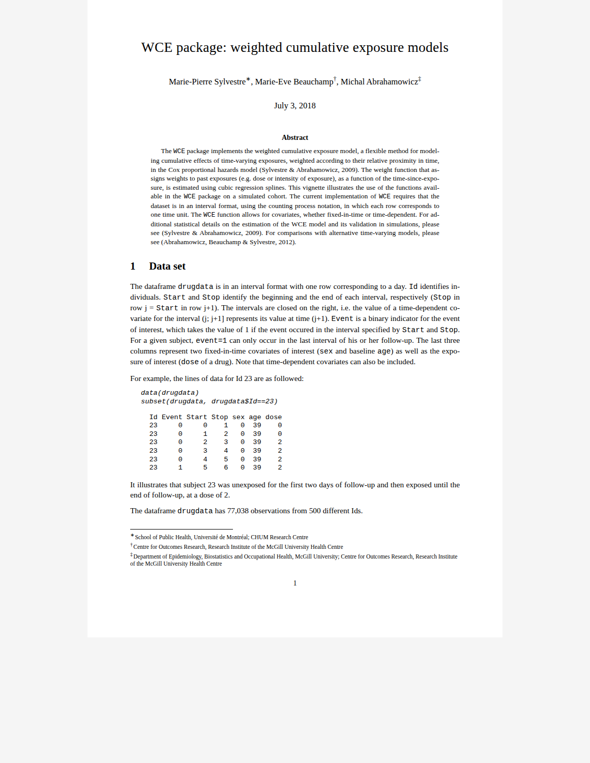WCE package: weighted cumulative exposure models
Marie-Pierre Sylvestre∗, Marie-Eve Beauchamp†, Michal Abrahamowicz‡
July 3, 2018
Abstract
The WCE package implements the weighted cumulative exposure model, a flexible method for modeling cumulative effects of time-varying exposures, weighted according to their relative proximity in time, in the Cox proportional hazards model (Sylvestre & Abrahamowicz, 2009). The weight function that assigns weights to past exposures (e.g. dose or intensity of exposure), as a function of the time-since-exposure, is estimated using cubic regression splines. This vignette illustrates the use of the functions available in the WCE package on a simulated cohort. The current implementation of WCE requires that the dataset is in an interval format, using the counting process notation, in which each row corresponds to one time unit. The WCE function allows for covariates, whether fixed-in-time or time-dependent. For additional statistical details on the estimation of the WCE model and its validation in simulations, please see (Sylvestre & Abrahamowicz, 2009). For comparisons with alternative time-varying models, please see (Abrahamowicz, Beauchamp & Sylvestre, 2012).
1 Data set
The dataframe drugdata is in an interval format with one row corresponding to a day. Id identifies individuals. Start and Stop identify the beginning and the end of each interval, respectively (Stop in row j = Start in row j+1). The intervals are closed on the right, i.e. the value of a time-dependent covariate for the interval (j; j+1] represents its value at time (j+1). Event is a binary indicator for the event of interest, which takes the value of 1 if the event occured in the interval specified by Start and Stop. For a given subject, event=1 can only occur in the last interval of his or her follow-up. The last three columns represent two fixed-in-time covariates of interest (sex and baseline age) as well as the exposure of interest (dose of a drug). Note that time-dependent covariates can also be included.
For example, the lines of data for Id 23 are as followed:
data(drugdata)
subset(drugdata, drugdata$Id==23)
  Id Event Start Stop sex age dose
  23     0     0    1   0  39    0
  23     0     1    2   0  39    0
  23     0     2    3   0  39    2
  23     0     3    4   0  39    2
  23     0     4    5   0  39    2
  23     1     5    6   0  39    2
It illustrates that subject 23 was unexposed for the first two days of follow-up and then exposed until the end of follow-up, at a dose of 2.
The dataframe drugdata has 77,038 observations from 500 different Ids.
∗School of Public Health, Université de Montréal; CHUM Research Centre
†Centre for Outcomes Research, Research Institute of the McGill University Health Centre
‡Department of Epidemiology, Biostatistics and Occupational Health, McGill University; Centre for Outcomes Research, Research Institute of the McGill University Health Centre
1